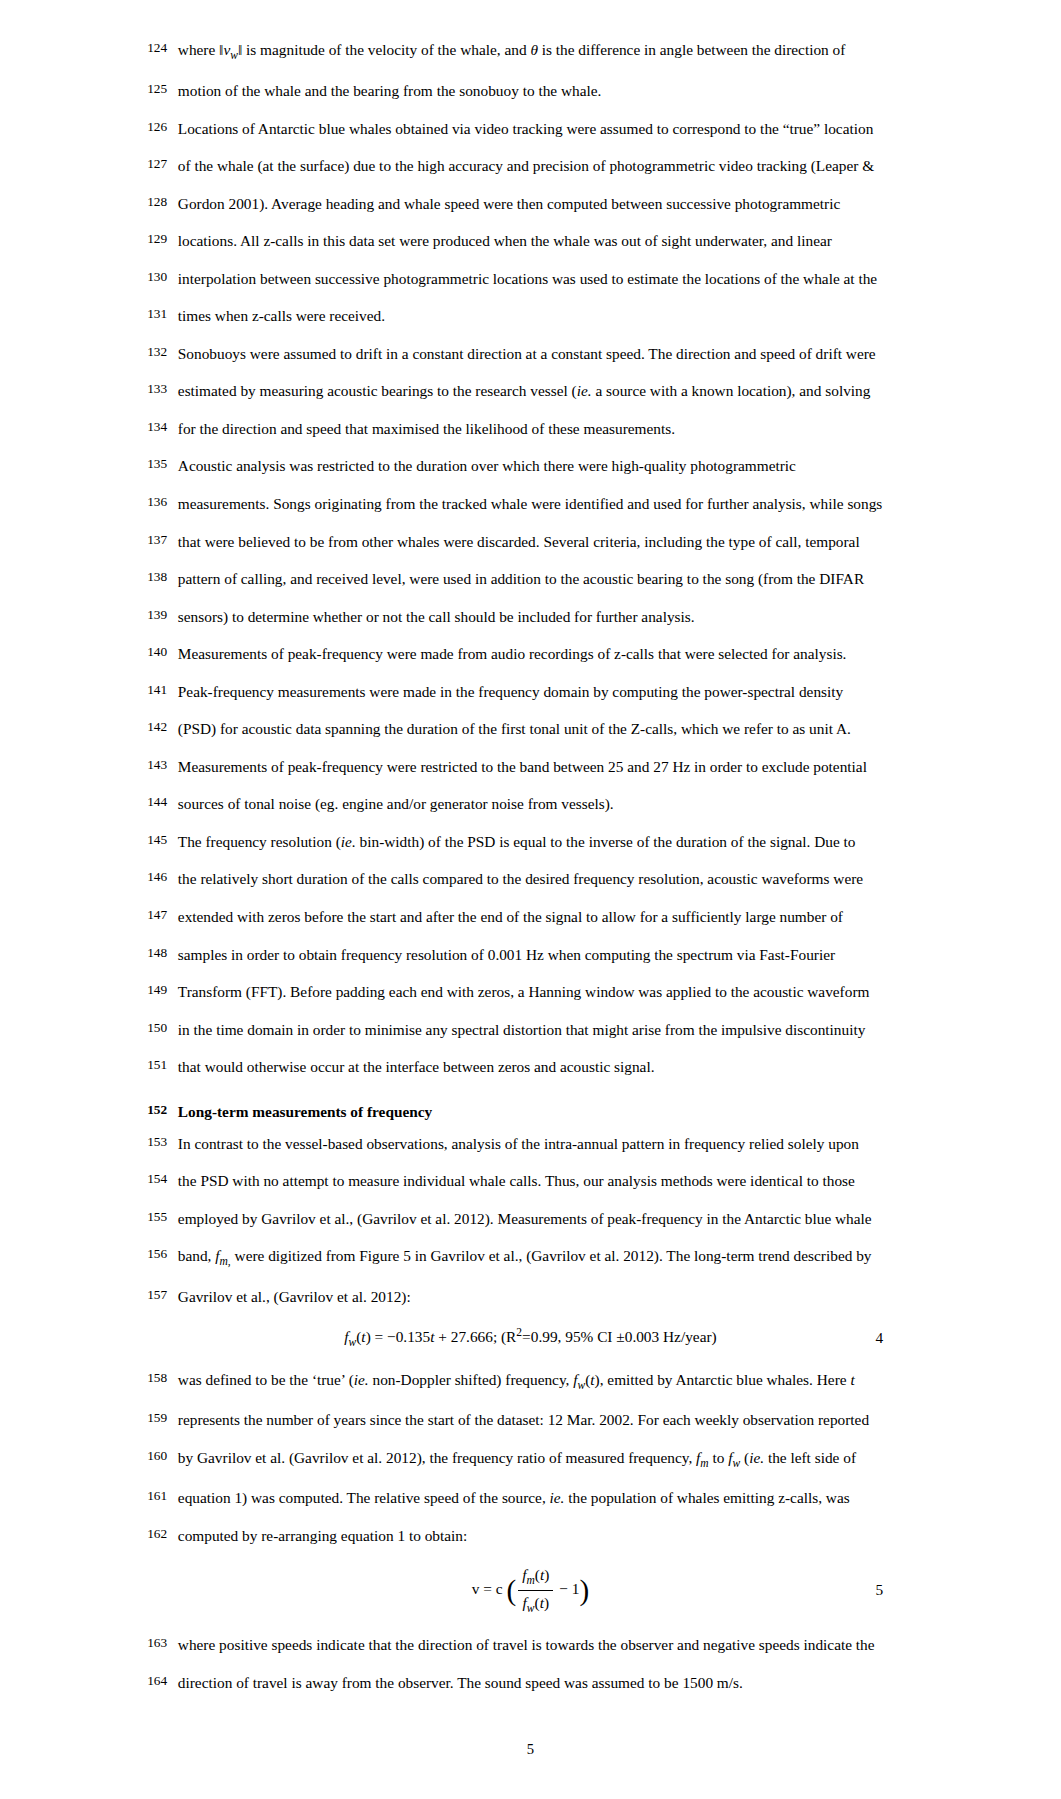124where ‖vw‖ is magnitude of the velocity of the whale, and θ is the difference in angle between the direction of
125motion of the whale and the bearing from the sonobuoy to the whale.
126 Locations of Antarctic blue whales obtained via video tracking were assumed to correspond to the “true” location
127of the whale (at the surface) due to the high accuracy and precision of photogrammetric video tracking (Leaper &
128 Gordon 2001). Average heading and whale speed were then computed between successive photogrammetric
129locations. All z-calls in this data set were produced when the whale was out of sight underwater, and linear
130interpolation between successive photogrammetric locations was used to estimate the locations of the whale at the
131times when z-calls were received.
132 Sonobuoys were assumed to drift in a constant direction at a constant speed. The direction and speed of drift were
133estimated by measuring acoustic bearings to the research vessel (ie. a source with a known location), and solving
134for the direction and speed that maximised the likelihood of these measurements.
135 Acoustic analysis was restricted to the duration over which there were high-quality photogrammetric
136measurements. Songs originating from the tracked whale were identified and used for further analysis, while songs
137that were believed to be from other whales were discarded. Several criteria, including the type of call, temporal
138pattern of calling, and received level, were used in addition to the acoustic bearing to the song (from the DIFAR
139sensors) to determine whether or not the call should be included for further analysis.
140 Measurements of peak-frequency were made from audio recordings of z-calls that were selected for analysis.
141 Peak-frequency measurements were made in the frequency domain by computing the power-spectral density
142(PSD) for acoustic data spanning the duration of the first tonal unit of the Z-calls, which we refer to as unit A.
143 Measurements of peak-frequency were restricted to the band between 25 and 27 Hz in order to exclude potential
144sources of tonal noise (eg. engine and/or generator noise from vessels).
145 The frequency resolution (ie. bin-width) of the PSD is equal to the inverse of the duration of the signal. Due to
146the relatively short duration of the calls compared to the desired frequency resolution, acoustic waveforms were
147extended with zeros before the start and after the end of the signal to allow for a sufficiently large number of
148samples in order to obtain frequency resolution of 0.001 Hz when computing the spectrum via Fast-Fourier
149 Transform (FFT). Before padding each end with zeros, a Hanning window was applied to the acoustic waveform
150in the time domain in order to minimise any spectral distortion that might arise from the impulsive discontinuity
151that would otherwise occur at the interface between zeros and acoustic signal.
152 Long-term measurements of frequency
153 In contrast to the vessel-based observations, analysis of the intra-annual pattern in frequency relied solely upon
154the PSD with no attempt to measure individual whale calls. Thus, our analysis methods were identical to those
155employed by Gavrilov et al., (Gavrilov et al. 2012). Measurements of peak-frequency in the Antarctic blue whale
156band, fm, were digitized from Figure 5 in Gavrilov et al., (Gavrilov et al. 2012). The long-term trend described by
157 Gavrilov et al., (Gavrilov et al. 2012):
fw(t) = −0.135t + 27.666; (R2=0.99, 95% CI ±0.003 Hz/year) 4
158was defined to be the ‘true’ (ie. non-Doppler shifted) frequency, fw(t), emitted by Antarctic blue whales. Here t
159represents the number of years since the start of the dataset: 12 Mar. 2002. For each weekly observation reported
160by Gavrilov et al. (Gavrilov et al. 2012), the frequency ratio of measured frequency, fm to fw (ie. the left side of
161equation 1) was computed. The relative speed of the source, ie. the population of whales emitting z-calls, was
162computed by re-arranging equation 1 to obtain:
v = c (fm(t) fw(t) − 1) 5
163where positive speeds indicate that the direction of travel is towards the observer and negative speeds indicate the
164direction of travel is away from the observer. The sound speed was assumed to be 1500 m/s.
5